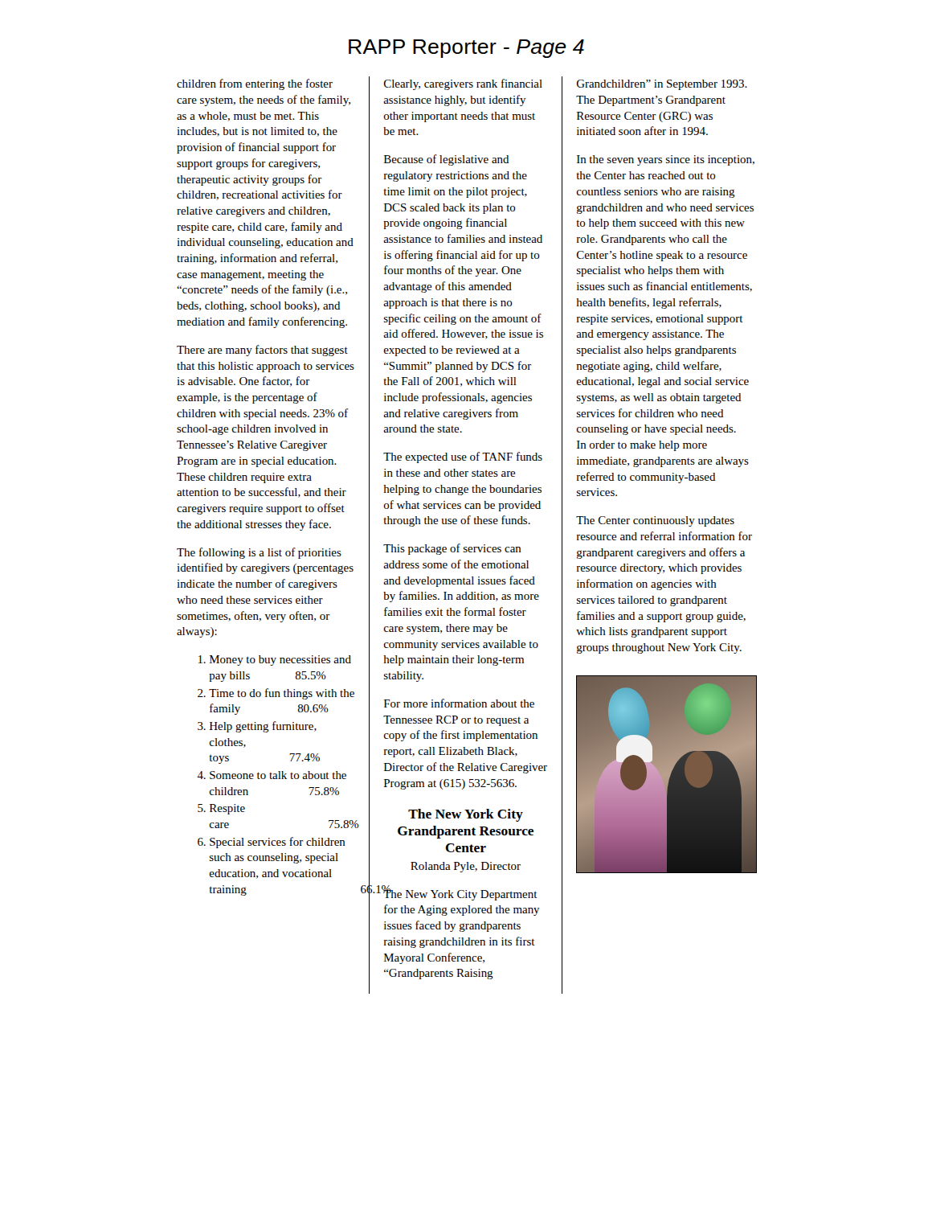RAPP Reporter - Page 4
children from entering the foster care system, the needs of the family, as a whole, must be met. This includes, but is not limited to, the provision of financial support for support groups for caregivers, therapeutic activity groups for children, recreational activities for relative caregivers and children, respite care, child care, family and individual counseling, education and training, information and referral, case management, meeting the “concrete” needs of the family (i.e., beds, clothing, school books), and mediation and family conferencing.
There are many factors that suggest that this holistic approach to services is advisable. One factor, for example, is the percentage of children with special needs. 23% of school-age children involved in Tennessee’s Relative Caregiver Program are in special education. These children require extra attention to be successful, and their caregivers require support to offset the additional stresses they face.
The following is a list of priorities identified by caregivers (percentages indicate the number of caregivers who need these services either sometimes, often, very often, or always):
Money to buy necessities and pay bills 85.5%
Time to do fun things with the family 80.6%
Help getting furniture, clothes, toys 77.4%
Someone to talk to about the children 75.8%
Respite care 75.8%
Special services for children such as counseling, special education, and vocational training 66.1%
Clearly, caregivers rank financial assistance highly, but identify other important needs that must be met.
Because of legislative and regulatory restrictions and the time limit on the pilot project, DCS scaled back its plan to provide ongoing financial assistance to families and instead is offering financial aid for up to four months of the year. One advantage of this amended approach is that there is no specific ceiling on the amount of aid offered. However, the issue is expected to be reviewed at a “Summit” planned by DCS for the Fall of 2001, which will include professionals, agencies and relative caregivers from around the state.
The expected use of TANF funds in these and other states are helping to change the boundaries of what services can be provided through the use of these funds.
This package of services can address some of the emotional and developmental issues faced by families. In addition, as more families exit the formal foster care system, there may be community services available to help maintain their long-term stability.
For more information about the Tennessee RCP or to request a copy of the first implementation report, call Elizabeth Black, Director of the Relative Caregiver Program at (615) 532-5636.
The New York City Grandparent Resource Center
Rolanda Pyle, Director
The New York City Department for the Aging explored the many issues faced by grandparents raising grandchildren in its first Mayoral Conference, “Grandparents Raising
Grandchildren” in September 1993. The Department’s Grandparent Resource Center (GRC) was initiated soon after in 1994.
In the seven years since its inception, the Center has reached out to countless seniors who are raising grandchildren and who need services to help them succeed with this new role. Grandparents who call the Center’s hotline speak to a resource specialist who helps them with issues such as financial entitlements, health benefits, legal referrals, respite services, emotional support and emergency assistance. The specialist also helps grandparents negotiate aging, child welfare, educational, legal and social service systems, as well as obtain targeted services for children who need counseling or have special needs.
In order to make help more immediate, grandparents are always referred to community-based services.
The Center continuously updates resource and referral information for grandparent caregivers and offers a resource directory, which provides information on agencies with services tailored to grandparent families and a support group guide, which lists grandparent support groups throughout New York City.